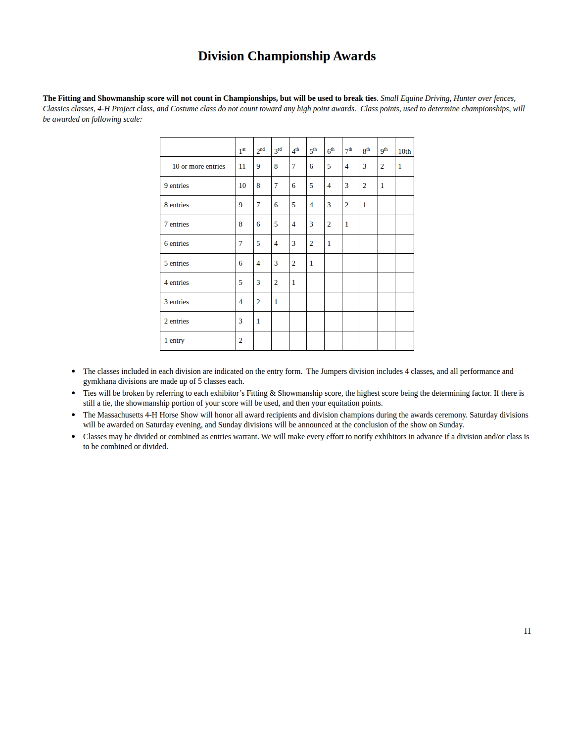Division Championship Awards
The Fitting and Showmanship score will not count in Championships, but will be used to break ties. Small Equine Driving, Hunter over fences, Classics classes, 4-H Project class, and Costume class do not count toward any high point awards. Class points, used to determine championships, will be awarded on following scale:
| | 1 st | 2 nd | 3 rd | 4 th | 5 th | 6 th | 7 th | 8 th | 9 th | 10th |
| --- | --- | --- | --- | --- | --- | --- | --- | --- | --- | --- |
| 10 or more entries | 11 | 9 | 8 | 7 | 6 | 5 | 4 | 3 | 2 | 1 |
| 9 entries | 10 | 8 | 7 | 6 | 5 | 4 | 3 | 2 | 1 | |
| 8 entries | 9 | 7 | 6 | 5 | 4 | 3 | 2 | 1 | | |
| 7 entries | 8 | 6 | 5 | 4 | 3 | 2 | 1 | | | |
| 6 entries | 7 | 5 | 4 | 3 | 2 | 1 | | | | |
| 5 entries | 6 | 4 | 3 | 2 | 1 | | | | | |
| 4 entries | 5 | 3 | 2 | 1 | | | | | | |
| 3 entries | 4 | 2 | 1 | | | | | | | |
| 2 entries | 3 | 1 | | | | | | | | |
| 1 entry | 2 | | | | | | | | | |
The classes included in each division are indicated on the entry form. The Jumpers division includes 4 classes, and all performance and gymkhana divisions are made up of 5 classes each.
Ties will be broken by referring to each exhibitor’s Fitting & Showmanship score, the highest score being the determining factor. If there is still a tie, the showmanship portion of your score will be used, and then your equitation points.
The Massachusetts 4-H Horse Show will honor all award recipients and division champions during the awards ceremony. Saturday divisions will be awarded on Saturday evening, and Sunday divisions will be announced at the conclusion of the show on Sunday.
Classes may be divided or combined as entries warrant. We will make every effort to notify exhibitors in advance if a division and/or class is to be combined or divided.
11